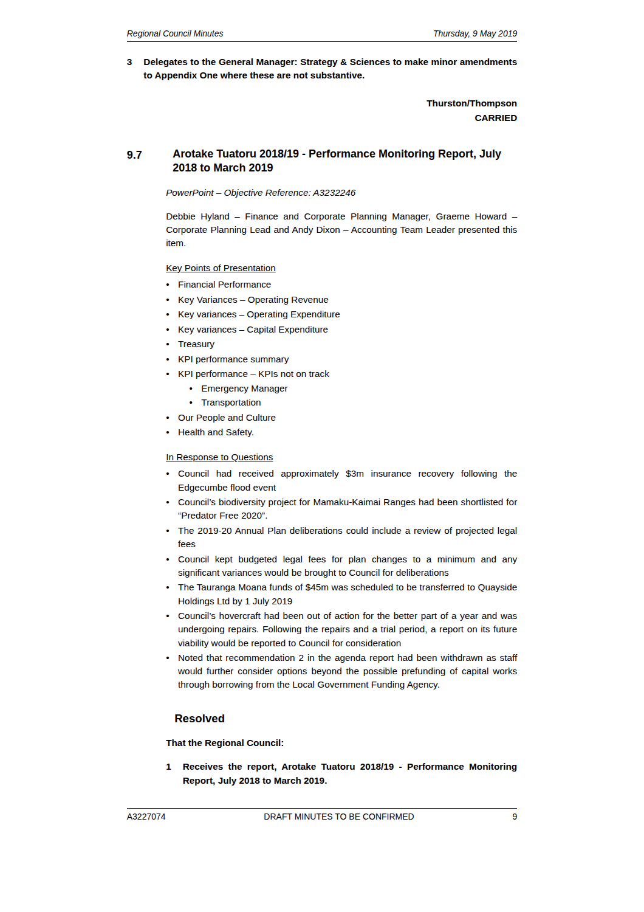Regional Council Minutes
Thursday, 9 May 2019
3
Delegates to the General Manager: Strategy & Sciences to make minor amendments to Appendix One where these are not substantive.
Thurston/Thompson
CARRIED
9.7
Arotake Tuatoru 2018/19 - Performance Monitoring Report, July 2018 to March 2019
PowerPoint – Objective Reference: A3232246
Debbie Hyland – Finance and Corporate Planning Manager, Graeme Howard – Corporate Planning Lead and Andy Dixon – Accounting Team Leader presented this item.
Key Points of Presentation
Financial Performance
Key Variances – Operating Revenue
Key variances – Operating Expenditure
Key variances – Capital Expenditure
Treasury
KPI performance summary
KPI performance – KPIs not on track
Emergency Manager
Transportation
Our People and Culture
Health and Safety.
In Response to Questions
Council had received approximately $3m insurance recovery following the Edgecumbe flood event
Council’s biodiversity project for Mamaku-Kaimai Ranges had been shortlisted for “Predator Free 2020”.
The 2019-20 Annual Plan deliberations could include a review of projected legal fees
Council kept budgeted legal fees for plan changes to a minimum and any significant variances would be brought to Council for deliberations
The Tauranga Moana funds of $45m was scheduled to be transferred to Quayside Holdings Ltd by 1 July 2019
Council’s hovercraft had been out of action for the better part of a year and was undergoing repairs. Following the repairs and a trial period, a report on its future viability would be reported to Council for consideration
Noted that recommendation 2 in the agenda report had been withdrawn as staff would further consider options beyond the possible prefunding of capital works through borrowing from the Local Government Funding Agency.
Resolved
That the Regional Council:
1
Receives the report, Arotake Tuatoru 2018/19 - Performance Monitoring Report, July 2018 to March 2019.
A3227074
DRAFT MINUTES TO BE CONFIRMED
9